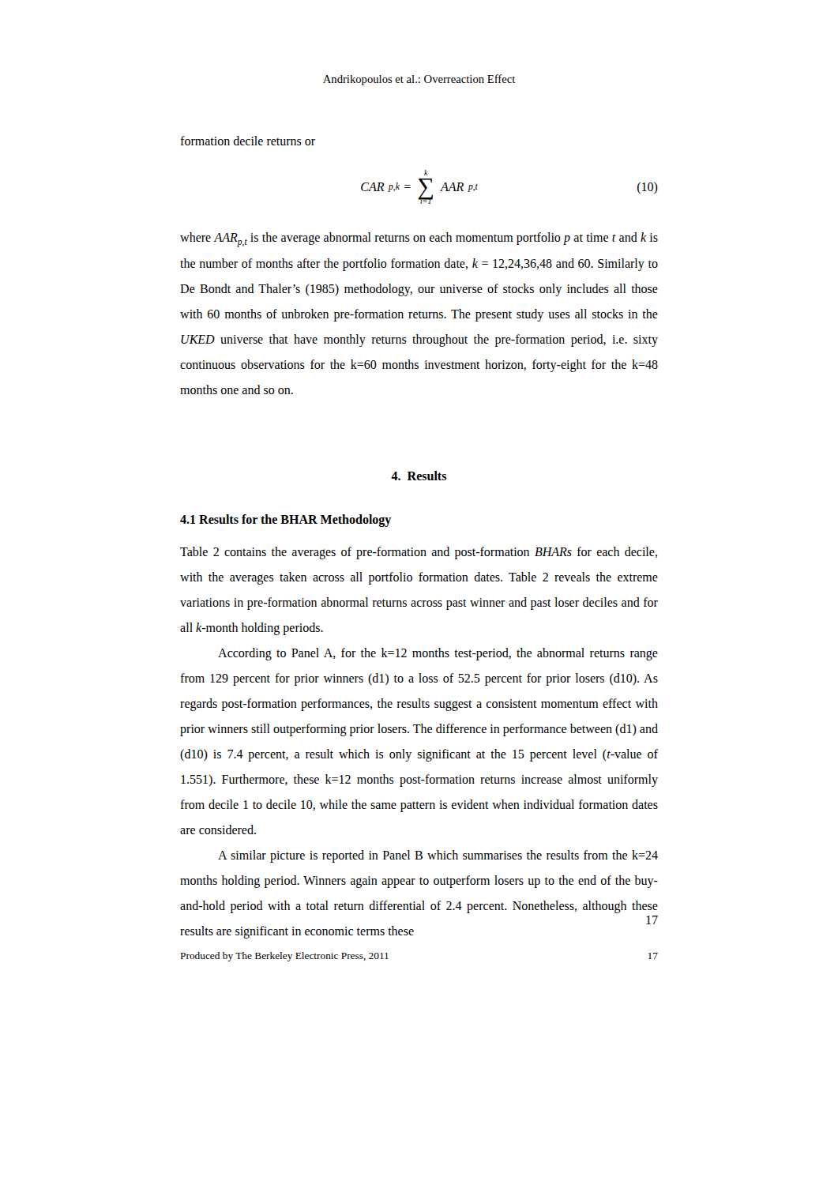Andrikopoulos et al.: Overreaction Effect
formation decile returns or
CAR p,k = k ∑ i=1 AAR p,t (10)
where AAR p,t is the average abnormal returns on each momentum portfolio p at time t and k is the number of months after the portfolio formation date, k = 12,24,36,48 and 60. Similarly to De Bondt and Thaler’s (1985) methodology, our universe of stocks only includes all those with 60 months of unbroken pre-formation returns. The present study uses all stocks in the UKED universe that have monthly returns throughout the pre-formation period, i.e. sixty continuous observations for the k=60 months investment horizon, forty-eight for the k=48 months one and so on.
4. Results
4.1 Results for the BHAR Methodology
Table 2 contains the averages of pre-formation and post-formation BHARs for each decile, with the averages taken across all portfolio formation dates. Table 2 reveals the extreme variations in pre-formation abnormal returns across past winner and past loser deciles and for all k-month holding periods.
According to Panel A, for the k=12 months test-period, the abnormal returns range from 129 percent for prior winners (d1) to a loss of 52.5 percent for prior losers (d10). As regards post-formation performances, the results suggest a consistent momentum effect with prior winners still outperforming prior losers. The difference in performance between (d1) and (d10) is 7.4 percent, a result which is only significant at the 15 percent level (t-value of 1.551). Furthermore, these k=12 months post-formation returns increase almost uniformly from decile 1 to decile 10, while the same pattern is evident when individual formation dates are considered.
A similar picture is reported in Panel B which summarises the results from the k=24 months holding period. Winners again appear to outperform losers up to the end of the buy-and-hold period with a total return differential of 2.4 percent. Nonetheless, although these results are significant in economic terms these
17
Produced by The Berkeley Electronic Press, 2011 17